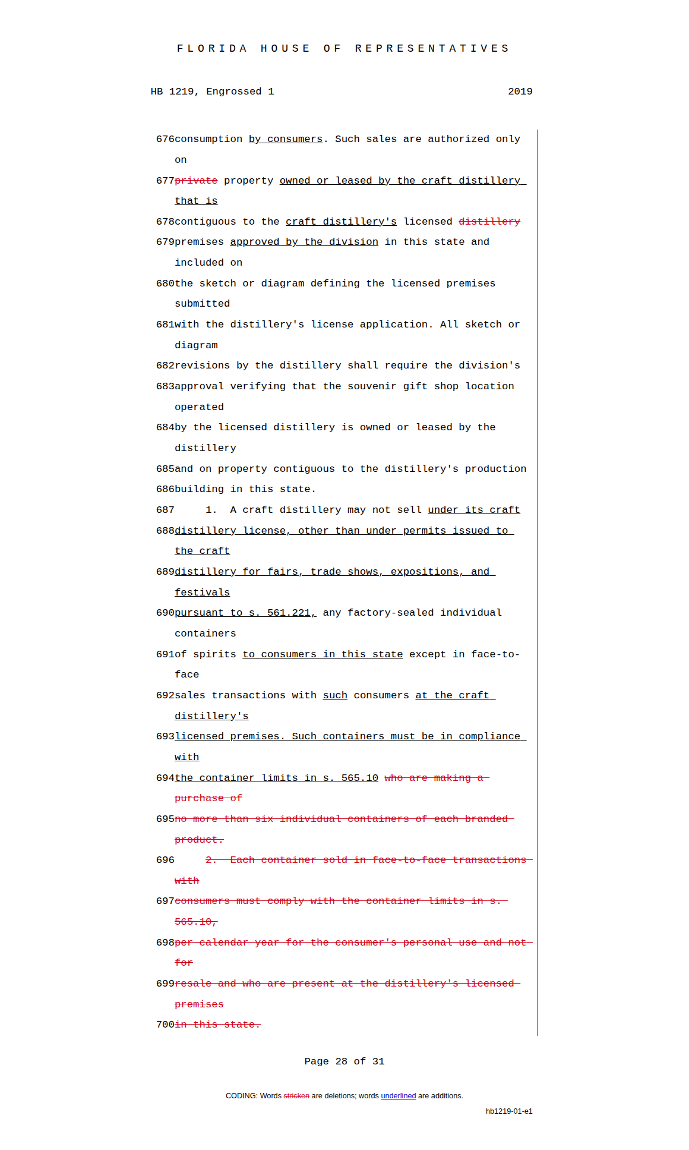FLORIDA HOUSE OF REPRESENTATIVES
HB 1219, Engrossed 1 2019
| 676 | consumption by consumers . Such sales are authorized only on |
| 677 | private property owned or leased by the craft distillery that is |
| 678 | contiguous to the craft distillery's licensed distillery |
| 679 | premises approved by the division in this state and included on |
| 680 | the sketch or diagram defining the licensed premises submitted |
| 681 | with the distillery's license application. All sketch or diagram |
| 682 | revisions by the distillery shall require the division's |
| 683 | approval verifying that the souvenir gift shop location operated |
| 684 | by the licensed distillery is owned or leased by the distillery |
| 685 | and on property contiguous to the distillery's production |
| 686 | building in this state. |
| 687 | 1. A craft distillery may not sell under its craft |
| 688 | distillery license, other than under permits issued to the craft |
| 689 | distillery for fairs, trade shows, expositions, and festivals |
| 690 | pursuant to s. 561.221, any factory-sealed individual containers |
| 691 | of spirits to consumers in this state except in face-to-face |
| 692 | sales transactions with such consumers at the craft distillery's |
| 693 | licensed premises. Such containers must be in compliance with |
| 694 | the container limits in s. 565.10 who are making a purchase of |
| 695 | no more than six individual containers of each branded product. |
| 696 | 2. Each container sold in face-to-face transactions with |
| 697 | consumers must comply with the container limits in s. 565.10, |
| 698 | per calendar year for the consumer's personal use and not for |
| 699 | resale and who are present at the distillery's licensed premises |
| 700 | in this state. |
Page 28 of 31
CODING: Words stricken are deletions; words underlined are additions.
hb1219-01-e1